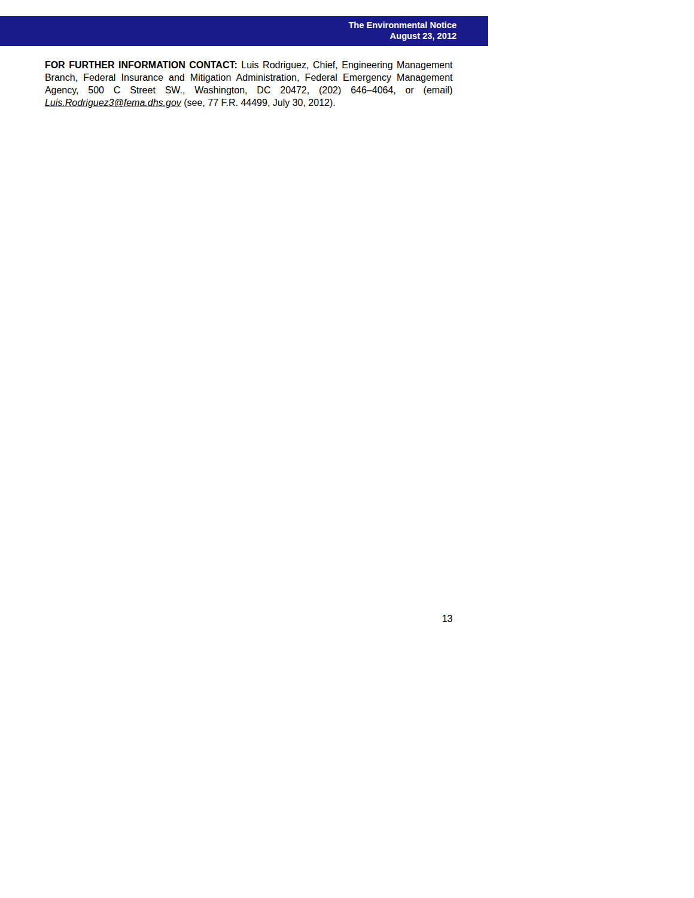The Environmental Notice August 23, 2012
FOR FURTHER INFORMATION CONTACT: Luis Rodriguez, Chief, Engineering Management Branch, Federal Insurance and Mitigation Administration, Federal Emergency Management Agency, 500 C Street SW., Washington, DC 20472, (202) 646–4064, or (email) Luis.Rodriguez3@fema.dhs.gov (see, 77 F.R. 44499, July 30, 2012).
13